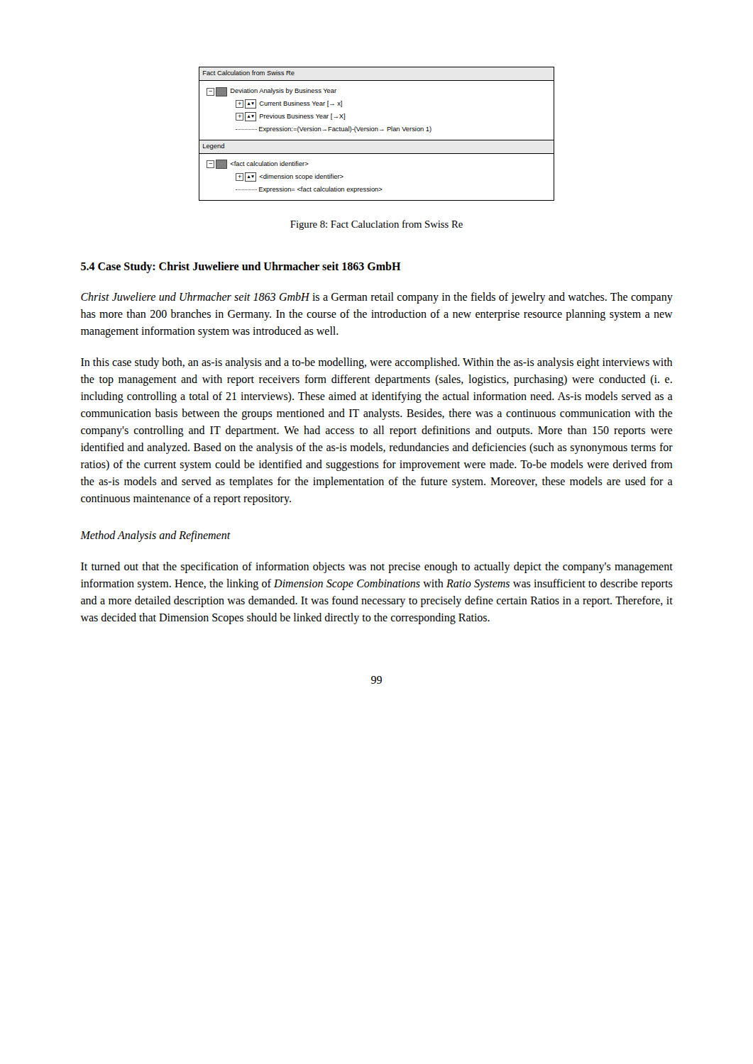Fact Calculation from Swiss Re
− Deviation Analysis by Business Year
+ Current Business Year [→ x]
+ Previous Business Year [→X]
Expression:=(Version→Factual)-(Version→ Plan Version 1)
Legend
− <fact calculation identifier>
+ <dimension scope identifier>
Expression= <fact calculation expression>
Figure 8: Fact Caluclation from Swiss Re
5.4 Case Study: Christ Juweliere und Uhrmacher seit 1863 GmbH
Christ Juweliere und Uhrmacher seit 1863 GmbH is a German retail company in the fields of jewelry and watches. The company has more than 200 branches in Germany. In the course of the introduction of a new enterprise resource planning system a new management information system was introduced as well.
In this case study both, an as-is analysis and a to-be modelling, were accomplished. Within the as-is analysis eight interviews with the top management and with report receivers form different departments (sales, logistics, purchasing) were conducted (i. e. including controlling a total of 21 interviews). These aimed at identifying the actual information need. As-is models served as a communication basis between the groups mentioned and IT analysts. Besides, there was a continuous communication with the company's controlling and IT department. We had access to all report definitions and outputs. More than 150 reports were identified and analyzed. Based on the analysis of the as-is models, redundancies and deficiencies (such as synonymous terms for ratios) of the current system could be identified and suggestions for improvement were made. To-be models were derived from the as-is models and served as templates for the implementation of the future system. Moreover, these models are used for a continuous maintenance of a report repository.
Method Analysis and Refinement
It turned out that the specification of information objects was not precise enough to actually depict the company's management information system. Hence, the linking of Dimension Scope Combinations with Ratio Systems was insufficient to describe reports and a more detailed description was demanded. It was found necessary to precisely define certain Ratios in a report. Therefore, it was decided that Dimension Scopes should be linked directly to the corresponding Ratios.
99